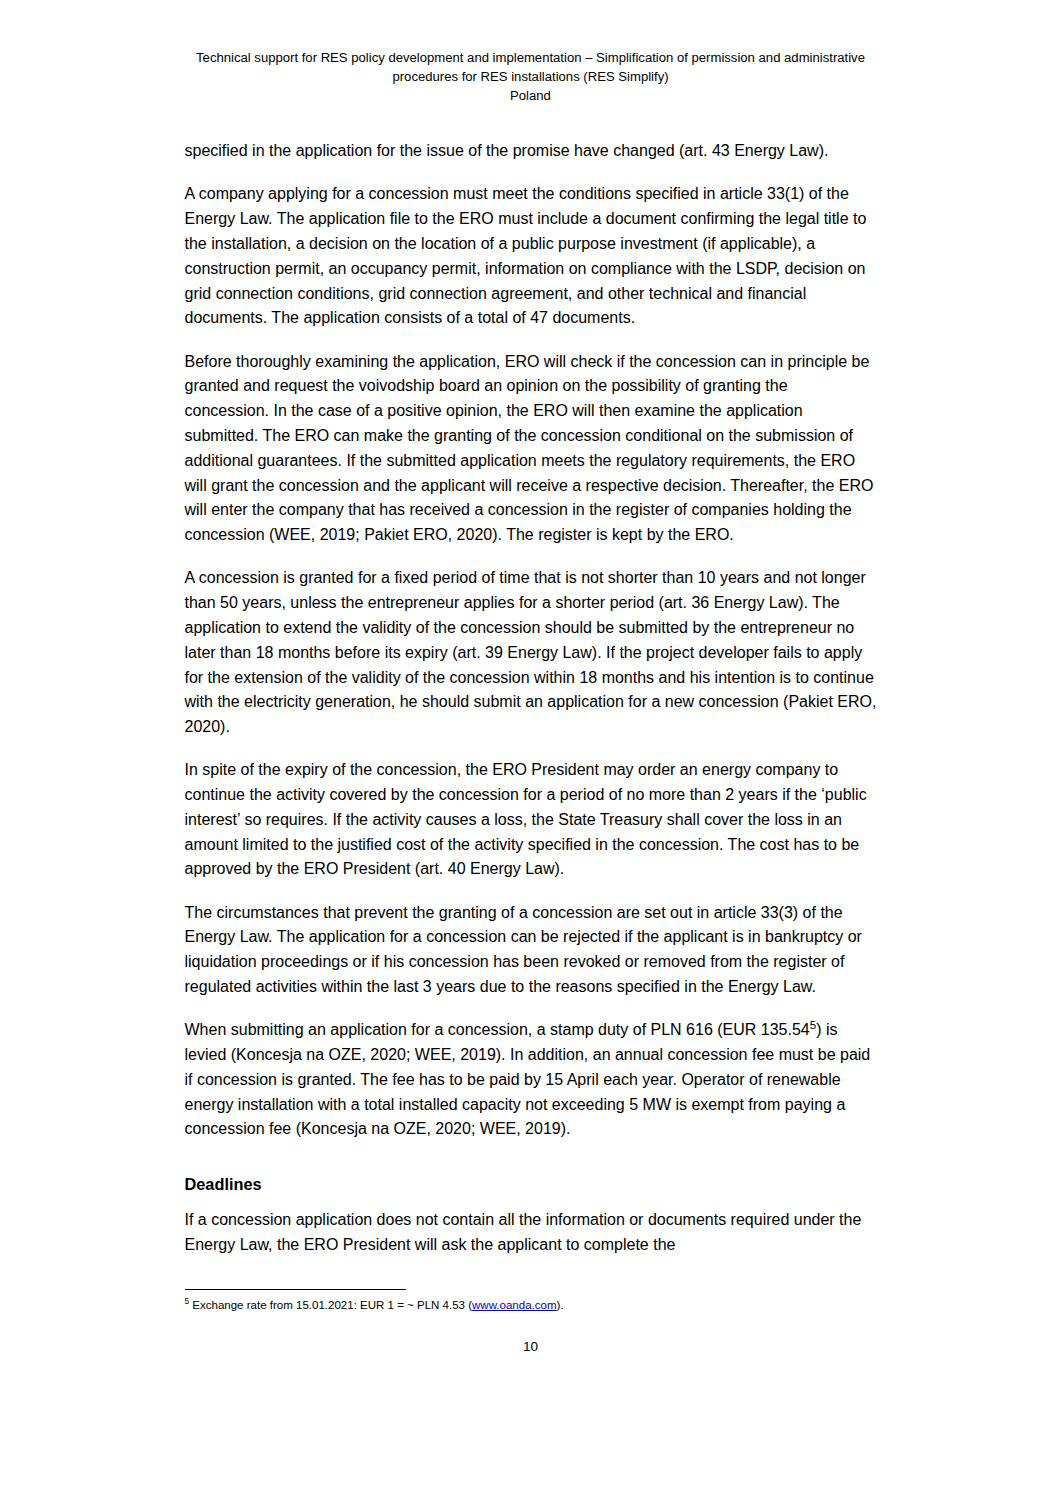Technical support for RES policy development and implementation – Simplification of permission and administrative procedures for RES installations (RES Simplify)
Poland
specified in the application for the issue of the promise have changed (art. 43 Energy Law).
A company applying for a concession must meet the conditions specified in article 33(1) of the Energy Law. The application file to the ERO must include a document confirming the legal title to the installation, a decision on the location of a public purpose investment (if applicable), a construction permit, an occupancy permit, information on compliance with the LSDP, decision on grid connection conditions, grid connection agreement, and other technical and financial documents. The application consists of a total of 47 documents.
Before thoroughly examining the application, ERO will check if the concession can in principle be granted and request the voivodship board an opinion on the possibility of granting the concession. In the case of a positive opinion, the ERO will then examine the application submitted. The ERO can make the granting of the concession conditional on the submission of additional guarantees. If the submitted application meets the regulatory requirements, the ERO will grant the concession and the applicant will receive a respective decision. Thereafter, the ERO will enter the company that has received a concession in the register of companies holding the concession (WEE, 2019; Pakiet ERO, 2020). The register is kept by the ERO.
A concession is granted for a fixed period of time that is not shorter than 10 years and not longer than 50 years, unless the entrepreneur applies for a shorter period (art. 36 Energy Law). The application to extend the validity of the concession should be submitted by the entrepreneur no later than 18 months before its expiry (art. 39 Energy Law). If the project developer fails to apply for the extension of the validity of the concession within 18 months and his intention is to continue with the electricity generation, he should submit an application for a new concession (Pakiet ERO, 2020).
In spite of the expiry of the concession, the ERO President may order an energy company to continue the activity covered by the concession for a period of no more than 2 years if the ‘public interest’ so requires. If the activity causes a loss, the State Treasury shall cover the loss in an amount limited to the justified cost of the activity specified in the concession. The cost has to be approved by the ERO President (art. 40 Energy Law).
The circumstances that prevent the granting of a concession are set out in article 33(3) of the Energy Law. The application for a concession can be rejected if the applicant is in bankruptcy or liquidation proceedings or if his concession has been revoked or removed from the register of regulated activities within the last 3 years due to the reasons specified in the Energy Law.
When submitting an application for a concession, a stamp duty of PLN 616 (EUR 135.545) is levied (Koncesja na OZE, 2020; WEE, 2019). In addition, an annual concession fee must be paid if concession is granted. The fee has to be paid by 15 April each year. Operator of renewable energy installation with a total installed capacity not exceeding 5 MW is exempt from paying a concession fee (Koncesja na OZE, 2020; WEE, 2019).
Deadlines
If a concession application does not contain all the information or documents required under the Energy Law, the ERO President will ask the applicant to complete the
5 Exchange rate from 15.01.2021: EUR 1 = ~ PLN 4.53 (www.oanda.com).
10